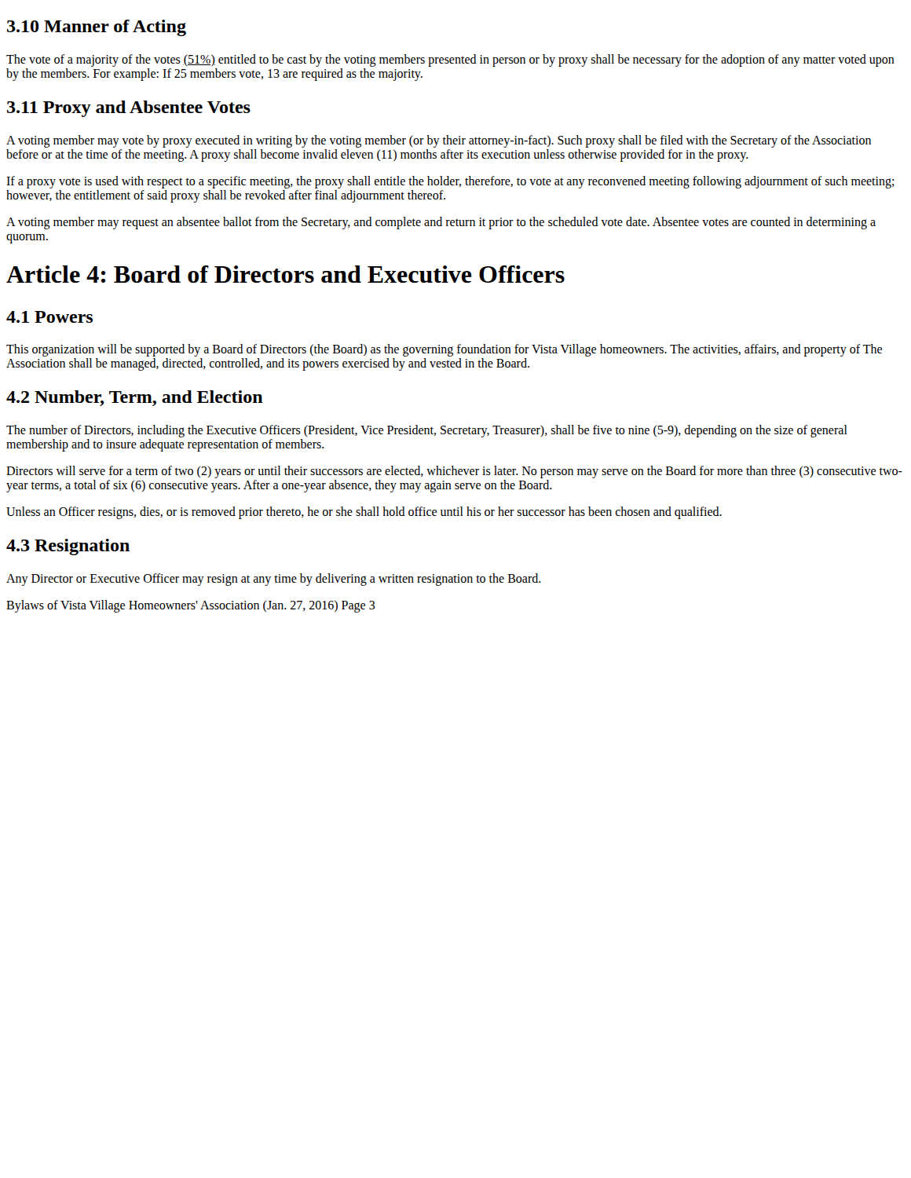3.10 Manner of Acting
The vote of a majority of the votes (51%) entitled to be cast by the voting members presented in person or by proxy shall be necessary for the adoption of any matter voted upon by the members. For example: If 25 members vote, 13 are required as the majority.
3.11 Proxy and Absentee Votes
A voting member may vote by proxy executed in writing by the voting member (or by their attorney-in-fact). Such proxy shall be filed with the Secretary of the Association before or at the time of the meeting. A proxy shall become invalid eleven (11) months after its execution unless otherwise provided for in the proxy.
If a proxy vote is used with respect to a specific meeting, the proxy shall entitle the holder, therefore, to vote at any reconvened meeting following adjournment of such meeting; however, the entitlement of said proxy shall be revoked after final adjournment thereof.
A voting member may request an absentee ballot from the Secretary, and complete and return it prior to the scheduled vote date. Absentee votes are counted in determining a quorum.
Article 4: Board of Directors and Executive Officers
4.1 Powers
This organization will be supported by a Board of Directors (the Board) as the governing foundation for Vista Village homeowners. The activities, affairs, and property of The Association shall be managed, directed, controlled, and its powers exercised by and vested in the Board.
4.2 Number, Term, and Election
The number of Directors, including the Executive Officers (President, Vice President, Secretary, Treasurer), shall be five to nine (5-9), depending on the size of general membership and to insure adequate representation of members.
Directors will serve for a term of two (2) years or until their successors are elected, whichever is later. No person may serve on the Board for more than three (3) consecutive two-year terms, a total of six (6) consecutive years. After a one-year absence, they may again serve on the Board.
Unless an Officer resigns, dies, or is removed prior thereto, he or she shall hold office until his or her successor has been chosen and qualified.
4.3 Resignation
Any Director or Executive Officer may resign at any time by delivering a written resignation to the Board.
Bylaws of Vista Village Homeowners' Association (Jan. 27, 2016) Page 3